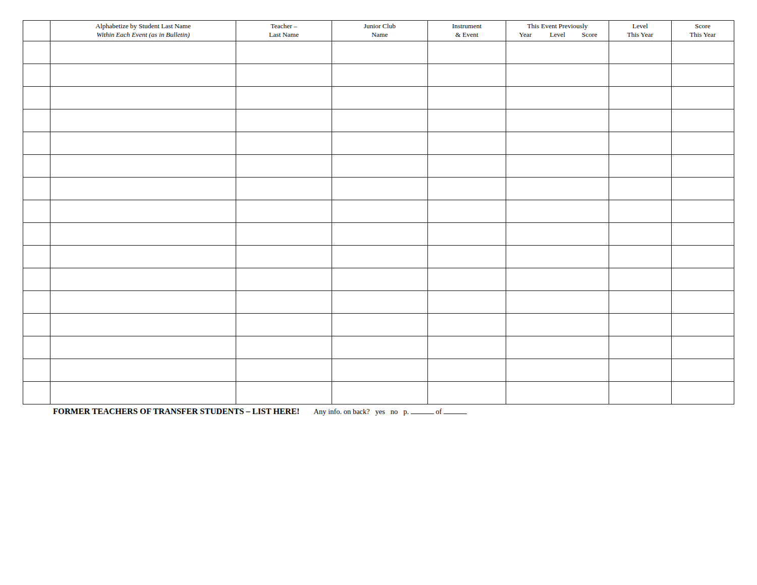| | Alphabetize by Student Last Name Within Each Event (as in Bulletin) | Teacher – Last Name | Junior Club Name | Instrument & Event | This Event Previously Year Level Score | Level This Year | Score This Year |
| --- | --- | --- | --- | --- | --- | --- | --- |
FORMER TEACHERS OF TRANSFER STUDENTS – LIST HERE! Any info. on back? yes no p. of